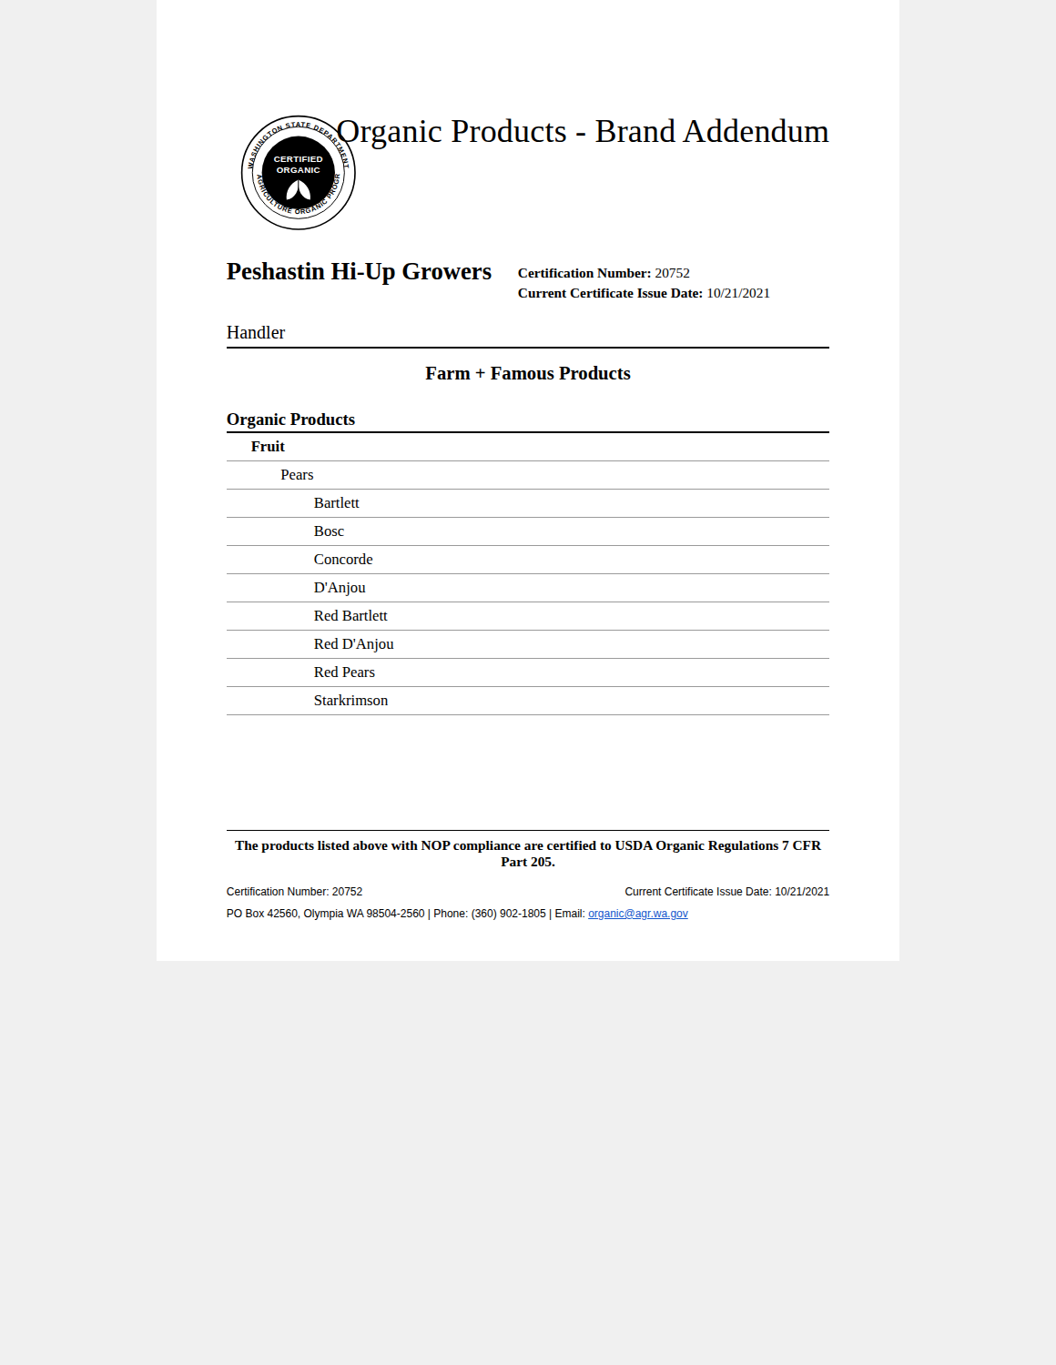WASHINGTON STATE DEPARTMENT OF AGRICULTURE ORGANIC PROGRAM CERTIFIED ORGANIC
Organic Products - Brand Addendum
Peshastin Hi-Up Growers
Certification Number: 20752
Current Certificate Issue Date: 10/21/2021
Handler
Farm + Famous Products
Organic Products
| Fruit |
| Pears |
| Bartlett |
| Bosc |
| Concorde |
| D'Anjou |
| Red Bartlett |
| Red D'Anjou |
| Red Pears |
| Starkrimson |
The products listed above with NOP compliance are certified to USDA Organic Regulations 7 CFR Part 205.
Certification Number: 20752 Current Certificate Issue Date: 10/21/2021
PO Box 42560, Olympia WA 98504-2560 | Phone: (360) 902-1805 | Email: organic@agr.wa.gov